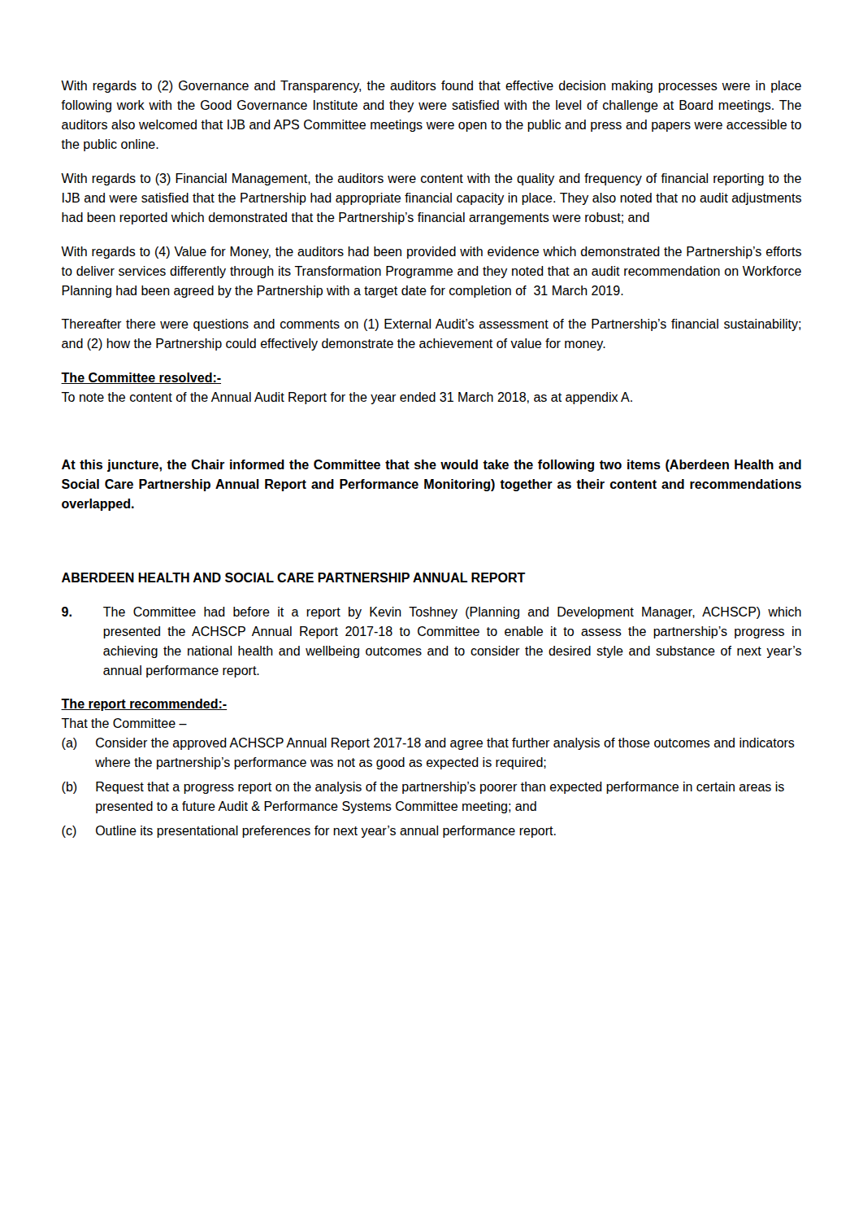With regards to (2) Governance and Transparency, the auditors found that effective decision making processes were in place following work with the Good Governance Institute and they were satisfied with the level of challenge at Board meetings. The auditors also welcomed that IJB and APS Committee meetings were open to the public and press and papers were accessible to the public online.
With regards to (3) Financial Management, the auditors were content with the quality and frequency of financial reporting to the IJB and were satisfied that the Partnership had appropriate financial capacity in place. They also noted that no audit adjustments had been reported which demonstrated that the Partnership’s financial arrangements were robust; and
With regards to (4) Value for Money, the auditors had been provided with evidence which demonstrated the Partnership’s efforts to deliver services differently through its Transformation Programme and they noted that an audit recommendation on Workforce Planning had been agreed by the Partnership with a target date for completion of 31 March 2019.
Thereafter there were questions and comments on (1) External Audit’s assessment of the Partnership’s financial sustainability; and (2) how the Partnership could effectively demonstrate the achievement of value for money.
The Committee resolved:-
To note the content of the Annual Audit Report for the year ended 31 March 2018, as at appendix A.
At this juncture, the Chair informed the Committee that she would take the following two items (Aberdeen Health and Social Care Partnership Annual Report and Performance Monitoring) together as their content and recommendations overlapped.
ABERDEEN HEALTH AND SOCIAL CARE PARTNERSHIP ANNUAL REPORT
| 9. | The Committee had before it a report by Kevin Toshney (Planning and Development Manager, ACHSCP) which presented the ACHSCP Annual Report 2017-18 to Committee to enable it to assess the partnership’s progress in achieving the national health and wellbeing outcomes and to consider the desired style and substance of next year’s annual performance report. |
The report recommended:-
That the Committee –
| (a) | Consider the approved ACHSCP Annual Report 2017-18 and agree that further analysis of those outcomes and indicators where the partnership’s performance was not as good as expected is required; |
| (b) | Request that a progress report on the analysis of the partnership’s poorer than expected performance in certain areas is presented to a future Audit & Performance Systems Committee meeting; and |
| (c) | Outline its presentational preferences for next year’s annual performance report. |